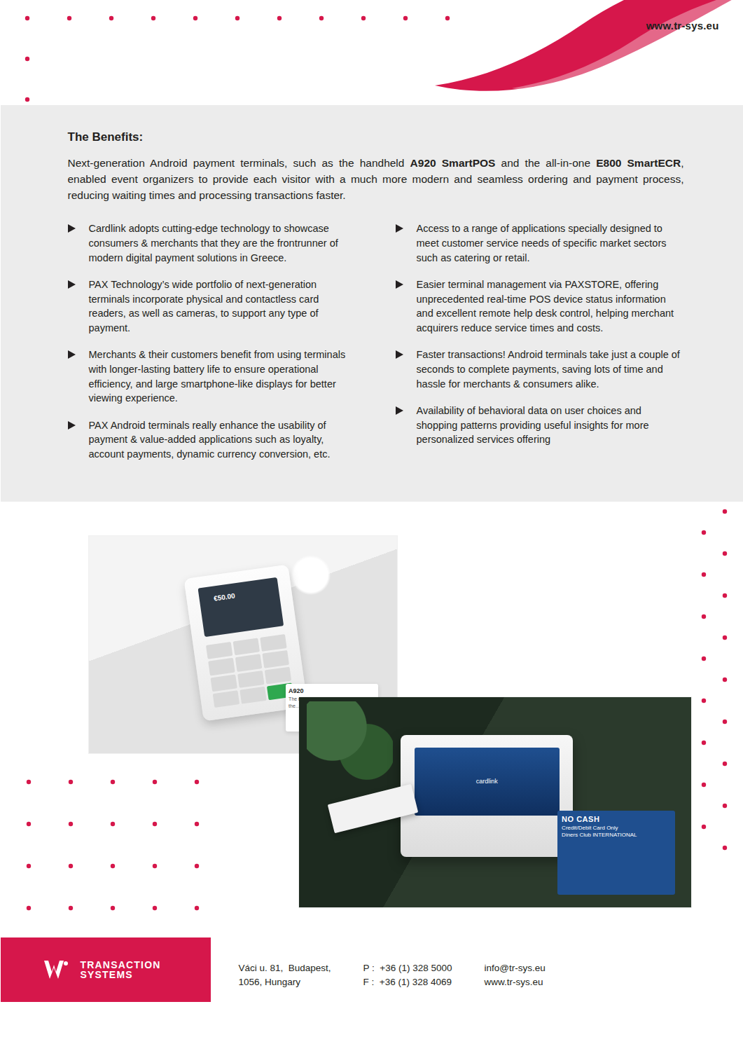www.tr-sys.eu
The Benefits:
Next-generation Android payment terminals, such as the handheld A920 SmartPOS and the all-in-one E800 SmartECR, enabled event organizers to provide each visitor with a much more modern and seamless ordering and payment process, reducing waiting times and processing transactions faster.
Cardlink adopts cutting-edge technology to showcase consumers & merchants that they are the frontrunner of modern digital payment solutions in Greece.
PAX Technology’s wide portfolio of next-generation terminals incorporate physical and contactless card readers, as well as cameras, to support any type of payment.
Merchants & their customers benefit from using terminals with longer-lasting battery life to ensure operational efficiency, and large smartphone-like displays for better viewing experience.
PAX Android terminals really enhance the usability of payment & value-added applications such as loyalty, account payments, dynamic currency conversion, etc.
Access to a range of applications specially designed to meet customer service needs of specific market sectors such as catering or retail.
Easier terminal management via PAXSTORE, offering unprecedented real-time POS device status information and excellent remote help desk control, helping merchant acquirers reduce service times and costs.
Faster transactions! Android terminals take just a couple of seconds to complete payments, saving lots of time and hassle for merchants & consumers alike.
Availability of behavioral data on user choices and shopping patterns providing useful insights for more personalized services offering
€50.00
A920 The revolutionary design which took the…
cardlink
NO CASHCredit/Debit Card Only
Diners Club INTERNATIONAL
TRANSACTION SYSTEMS
Váci u. 81, Budapest,
1056, Hungary
P : +36 (1) 328 5000
F : +36 (1) 328 4069
info@tr-sys.eu
www.tr-sys.eu